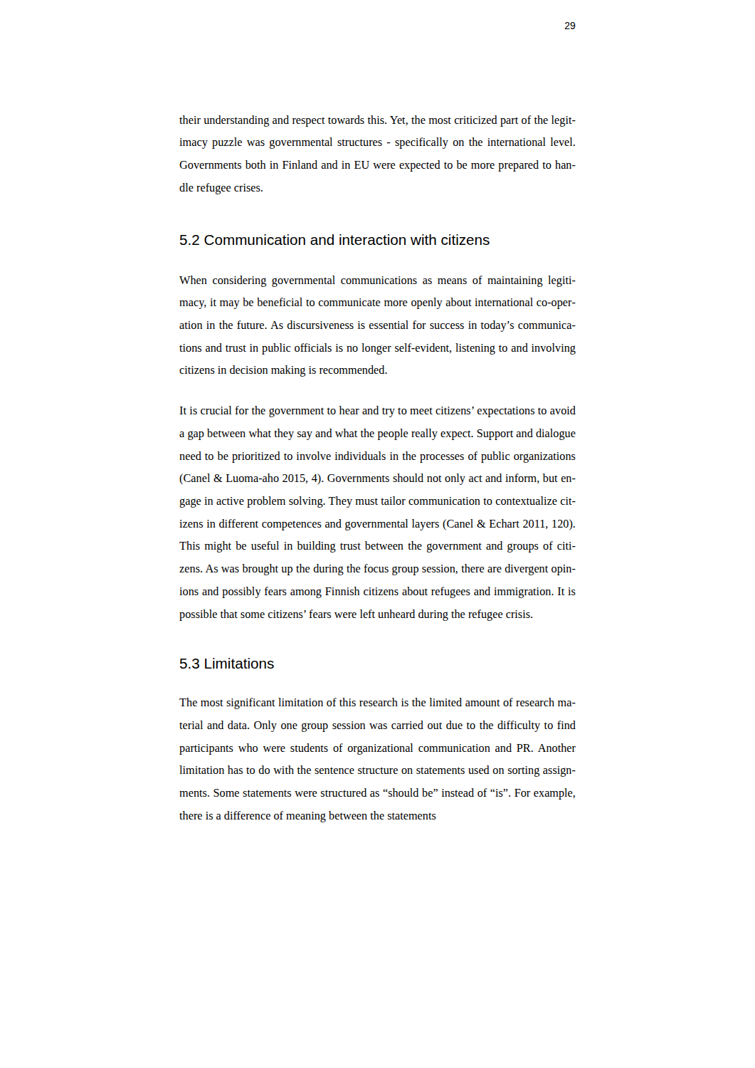29
their understanding and respect towards this. Yet, the most criticized part of the legitimacy puzzle was governmental structures - specifically on the international level. Governments both in Finland and in EU were expected to be more prepared to handle refugee crises.
5.2 Communication and interaction with citizens
When considering governmental communications as means of maintaining legitimacy, it may be beneficial to communicate more openly about international co-operation in the future. As discursiveness is essential for success in today’s communications and trust in public officials is no longer self-evident, listening to and involving citizens in decision making is recommended.
It is crucial for the government to hear and try to meet citizens’ expectations to avoid a gap between what they say and what the people really expect. Support and dialogue need to be prioritized to involve individuals in the processes of public organizations (Canel & Luoma-aho 2015, 4). Governments should not only act and inform, but engage in active problem solving. They must tailor communication to contextualize citizens in different competences and governmental layers (Canel & Echart 2011, 120). This might be useful in building trust between the government and groups of citizens. As was brought up the during the focus group session, there are divergent opinions and possibly fears among Finnish citizens about refugees and immigration. It is possible that some citizens’ fears were left unheard during the refugee crisis.
5.3 Limitations
The most significant limitation of this research is the limited amount of research material and data. Only one group session was carried out due to the difficulty to find participants who were students of organizational communication and PR. Another limitation has to do with the sentence structure on statements used on sorting assignments. Some statements were structured as “should be” instead of “is”. For example, there is a difference of meaning between the statements